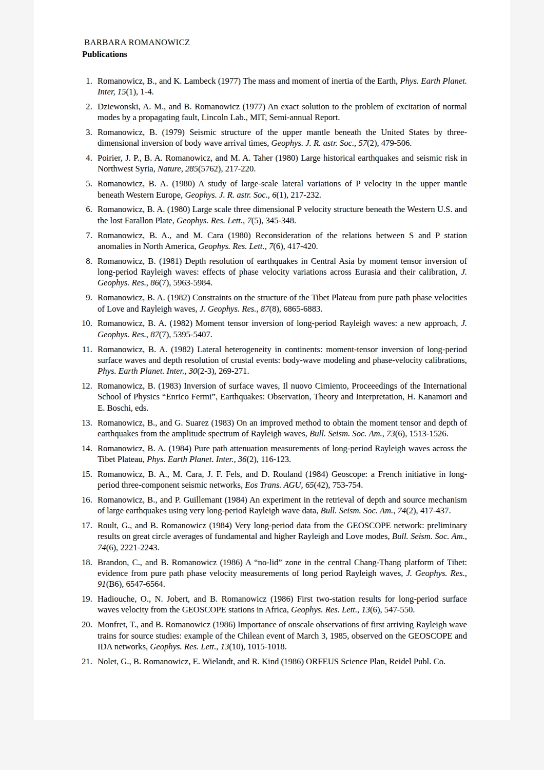BARBARA ROMANOWICZ
Publications
Romanowicz, B., and K. Lambeck (1977) The mass and moment of inertia of the Earth, Phys. Earth Planet. Inter, 15(1), 1-4.
Dziewonski, A. M., and B. Romanowicz (1977) An exact solution to the problem of excitation of normal modes by a propagating fault, Lincoln Lab., MIT, Semi-annual Report.
Romanowicz, B. (1979) Seismic structure of the upper mantle beneath the United States by three-dimensional inversion of body wave arrival times, Geophys. J. R. astr. Soc., 57(2), 479-506.
Poirier, J. P., B. A. Romanowicz, and M. A. Taher (1980) Large historical earthquakes and seismic risk in Northwest Syria, Nature, 285(5762), 217-220.
Romanowicz, B. A. (1980) A study of large-scale lateral variations of P velocity in the upper mantle beneath Western Europe, Geophys. J. R. astr. Soc., 6(1), 217-232.
Romanowicz, B. A. (1980) Large scale three dimensional P velocity structure beneath the Western U.S. and the lost Farallon Plate, Geophys. Res. Lett., 7(5), 345-348.
Romanowicz, B. A., and M. Cara (1980) Reconsideration of the relations between S and P station anomalies in North America, Geophys. Res. Lett., 7(6), 417-420.
Romanowicz, B. (1981) Depth resolution of earthquakes in Central Asia by moment tensor inversion of long-period Rayleigh waves: effects of phase velocity variations across Eurasia and their calibration, J. Geophys. Res., 86(7), 5963-5984.
Romanowicz, B. A. (1982) Constraints on the structure of the Tibet Plateau from pure path phase velocities of Love and Rayleigh waves, J. Geophys. Res., 87(8), 6865-6883.
Romanowicz, B. A. (1982) Moment tensor inversion of long-period Rayleigh waves: a new approach, J. Geophys. Res., 87(7), 5395-5407.
Romanowicz, B. A. (1982) Lateral heterogeneity in continents: moment-tensor inversion of long-period surface waves and depth resolution of crustal events: body-wave modeling and phase-velocity calibrations, Phys. Earth Planet. Inter., 30(2-3), 269-271.
Romanowicz, B. (1983) Inversion of surface waves, Il nuovo Cimiento, Proceeedings of the International School of Physics “Enrico Fermi”, Earthquakes: Observation, Theory and Interpretation, H. Kanamori and E. Boschi, eds.
Romanowicz, B., and G. Suarez (1983) On an improved method to obtain the moment tensor and depth of earthquakes from the amplitude spectrum of Rayleigh waves, Bull. Seism. Soc. Am., 73(6), 1513-1526.
Romanowicz, B. A. (1984) Pure path attenuation measurements of long-period Rayleigh waves across the Tibet Plateau, Phys. Earth Planet. Inter., 36(2), 116-123.
Romanowicz, B. A., M. Cara, J. F. Fels, and D. Rouland (1984) Geoscope: a French initiative in long-period three-component seismic networks, Eos Trans. AGU, 65(42), 753-754.
Romanowicz, B., and P. Guillemant (1984) An experiment in the retrieval of depth and source mechanism of large earthquakes using very long-period Rayleigh wave data, Bull. Seism. Soc. Am., 74(2), 417-437.
Roult, G., and B. Romanowicz (1984) Very long-period data from the GEOSCOPE network: preliminary results on great circle averages of fundamental and higher Rayleigh and Love modes, Bull. Seism. Soc. Am., 74(6), 2221-2243.
Brandon, C., and B. Romanowicz (1986) A “no-lid” zone in the central Chang-Thang platform of Tibet: evidence from pure path phase velocity measurements of long period Rayleigh waves, J. Geophys. Res., 91(B6), 6547-6564.
Hadiouche, O., N. Jobert, and B. Romanowicz (1986) First two-station results for long-period surface waves velocity from the GEOSCOPE stations in Africa, Geophys. Res. Lett., 13(6), 547-550.
Monfret, T., and B. Romanowicz (1986) Importance of onscale observations of first arriving Rayleigh wave trains for source studies: example of the Chilean event of March 3, 1985, observed on the GEOSCOPE and IDA networks, Geophys. Res. Lett., 13(10), 1015-1018.
Nolet, G., B. Romanowicz, E. Wielandt, and R. Kind (1986) ORFEUS Science Plan, Reidel Publ. Co.